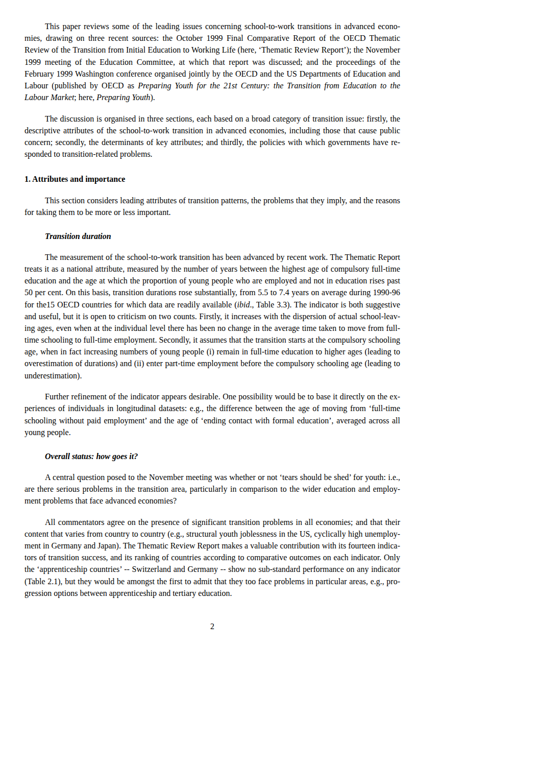This paper reviews some of the leading issues concerning school-to-work transitions in advanced economies, drawing on three recent sources: the October 1999 Final Comparative Report of the OECD Thematic Review of the Transition from Initial Education to Working Life (here, ‘Thematic Review Report’); the November 1999 meeting of the Education Committee, at which that report was discussed; and the proceedings of the February 1999 Washington conference organised jointly by the OECD and the US Departments of Education and Labour (published by OECD as Preparing Youth for the 21st Century: the Transition from Education to the Labour Market; here, Preparing Youth).
The discussion is organised in three sections, each based on a broad category of transition issue: firstly, the descriptive attributes of the school-to-work transition in advanced economies, including those that cause public concern; secondly, the determinants of key attributes; and thirdly, the policies with which governments have responded to transition-related problems.
1. Attributes and importance
This section considers leading attributes of transition patterns, the problems that they imply, and the reasons for taking them to be more or less important.
Transition duration
The measurement of the school-to-work transition has been advanced by recent work. The Thematic Report treats it as a national attribute, measured by the number of years between the highest age of compulsory full-time education and the age at which the proportion of young people who are employed and not in education rises past 50 per cent. On this basis, transition durations rose substantially, from 5.5 to 7.4 years on average during 1990-96 for the15 OECD countries for which data are readily available (ibid., Table 3.3). The indicator is both suggestive and useful, but it is open to criticism on two counts. Firstly, it increases with the dispersion of actual school-leaving ages, even when at the individual level there has been no change in the average time taken to move from full-time schooling to full-time employment. Secondly, it assumes that the transition starts at the compulsory schooling age, when in fact increasing numbers of young people (i) remain in full-time education to higher ages (leading to overestimation of durations) and (ii) enter part-time employment before the compulsory schooling age (leading to underestimation).
Further refinement of the indicator appears desirable. One possibility would be to base it directly on the experiences of individuals in longitudinal datasets: e.g., the difference between the age of moving from ‘full-time schooling without paid employment’ and the age of ‘ending contact with formal education’, averaged across all young people.
Overall status: how goes it?
A central question posed to the November meeting was whether or not ‘tears should be shed’ for youth: i.e., are there serious problems in the transition area, particularly in comparison to the wider education and employment problems that face advanced economies?
All commentators agree on the presence of significant transition problems in all economies; and that their content that varies from country to country (e.g., structural youth joblessness in the US, cyclically high unemployment in Germany and Japan). The Thematic Review Report makes a valuable contribution with its fourteen indicators of transition success, and its ranking of countries according to comparative outcomes on each indicator. Only the ‘apprenticeship countries’ -- Switzerland and Germany -- show no sub-standard performance on any indicator (Table 2.1), but they would be amongst the first to admit that they too face problems in particular areas, e.g., progression options between apprenticeship and tertiary education.
2